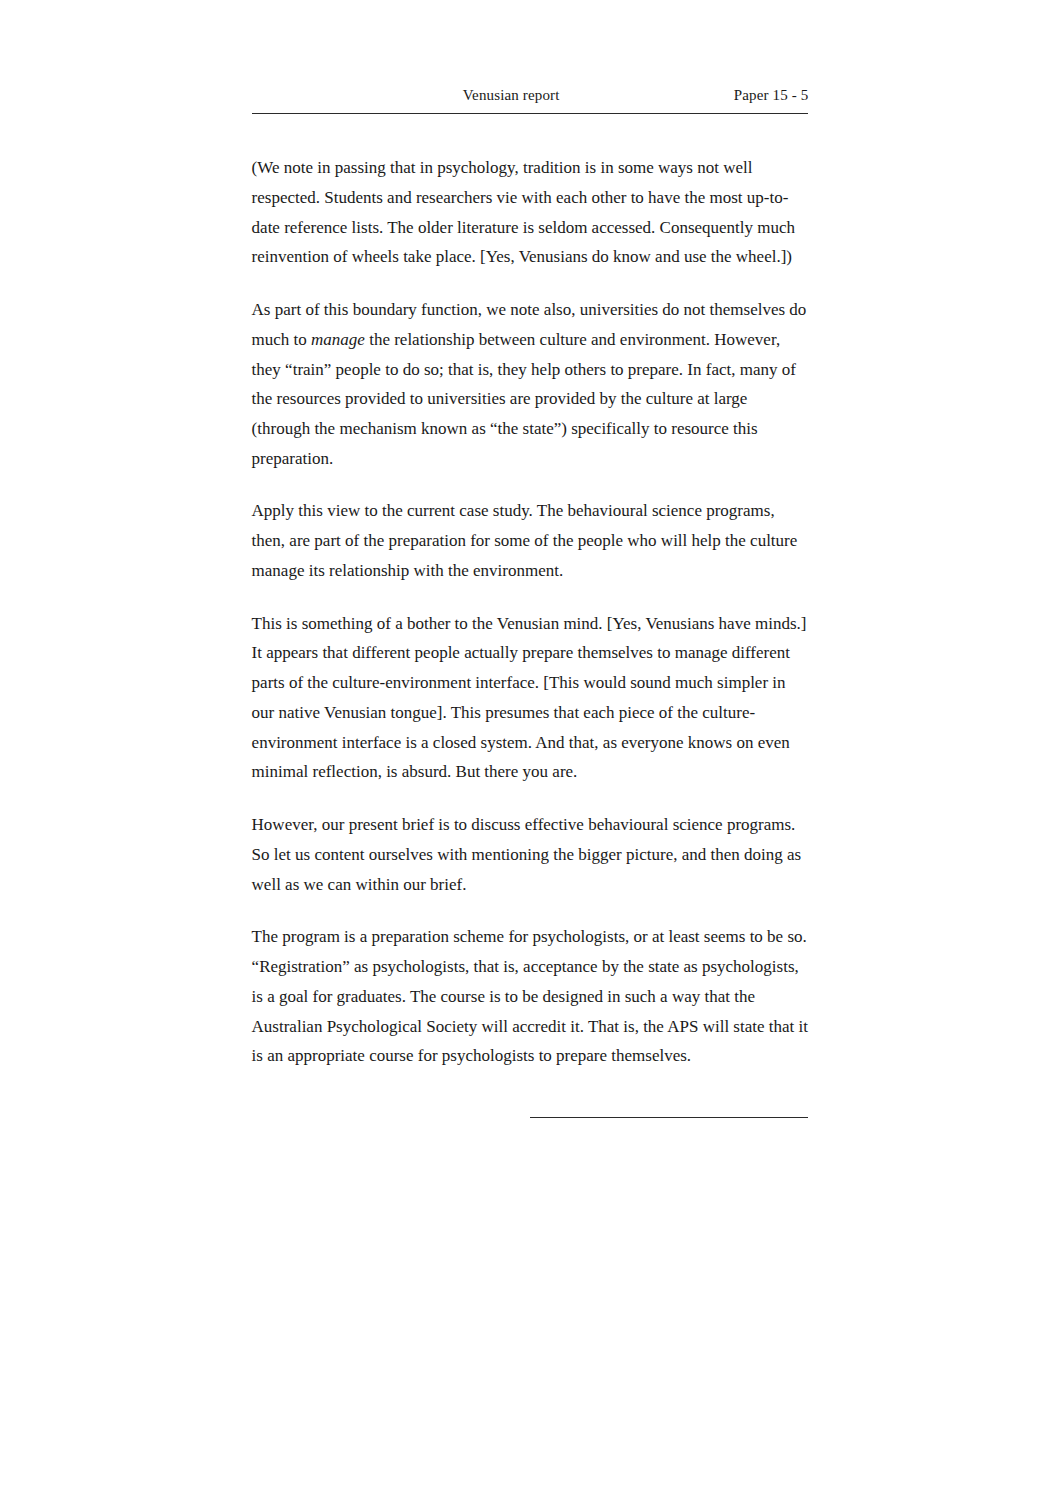Venusian report Paper 15 - 5
(We note in passing that in psychology, tradition is in some ways not well respected. Students and researchers vie with each other to have the most up-to-date reference lists. The older literature is seldom accessed. Consequently much reinvention of wheels take place. [Yes, Venusians do know and use the wheel.])
As part of this boundary function, we note also, universities do not themselves do much to manage the relationship between culture and environment. However, they “train” people to do so; that is, they help others to prepare. In fact, many of the resources provided to universities are provided by the culture at large (through the mechanism known as “the state”) specifically to resource this preparation.
Apply this view to the current case study. The behavioural science programs, then, are part of the preparation for some of the people who will help the culture manage its relationship with the environment.
This is something of a bother to the Venusian mind. [Yes, Venusians have minds.] It appears that different people actually prepare themselves to manage different parts of the culture-environment interface. [This would sound much simpler in our native Venusian tongue]. This presumes that each piece of the culture-environment interface is a closed system. And that, as everyone knows on even minimal reflection, is absurd. But there you are.
However, our present brief is to discuss effective behavioural science programs. So let us content ourselves with mentioning the bigger picture, and then doing as well as we can within our brief.
The program is a preparation scheme for psychologists, or at least seems to be so. “Registration” as psychologists, that is, acceptance by the state as psychologists, is a goal for graduates. The course is to be designed in such a way that the Australian Psychological Society will accredit it. That is, the APS will state that it is an appropriate course for psychologists to prepare themselves.